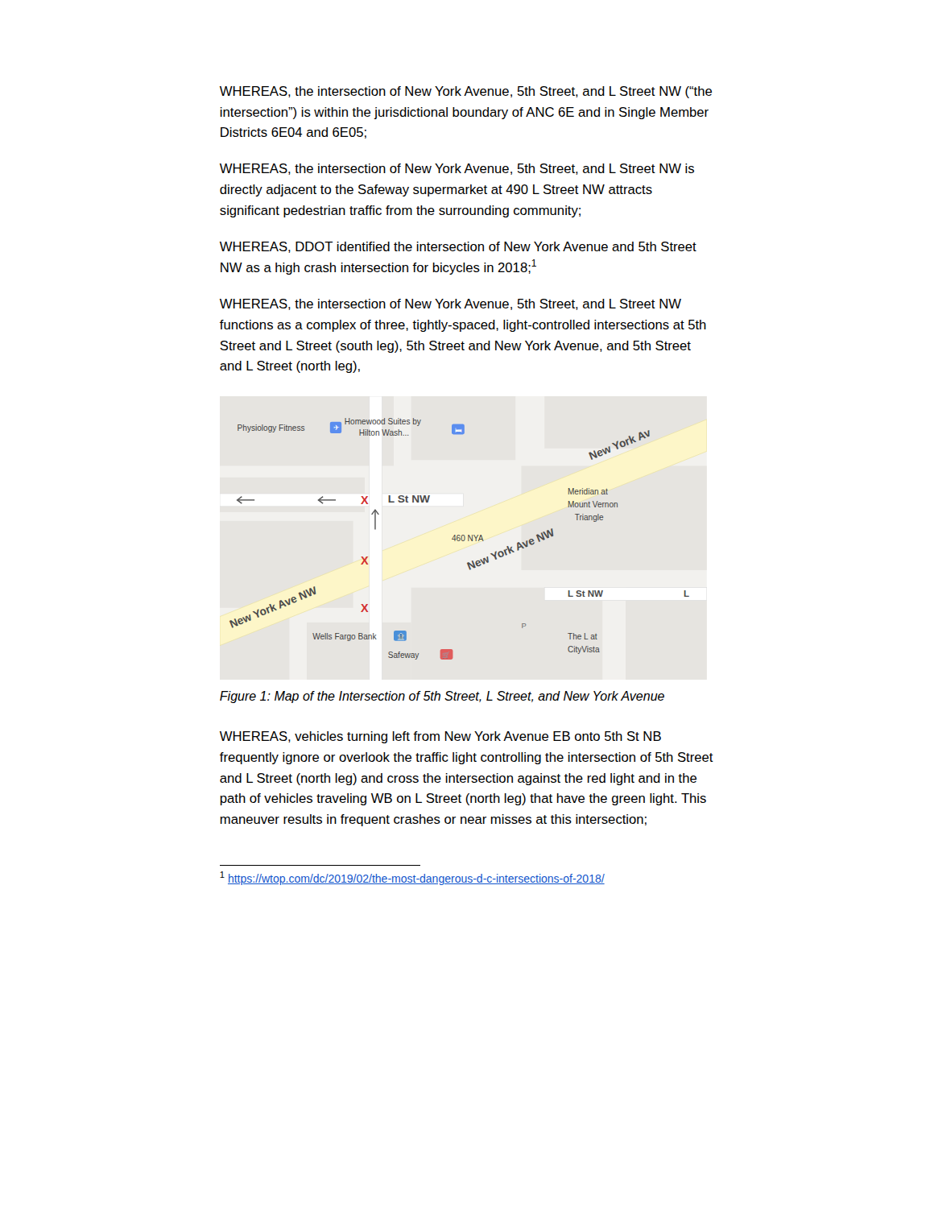WHEREAS, the intersection of New York Avenue, 5th Street, and L Street NW (“the intersection”) is within the jurisdictional boundary of ANC 6E and in Single Member Districts 6E04 and 6E05;
WHEREAS, the intersection of New York Avenue, 5th Street, and L Street NW is directly adjacent to the Safeway supermarket at 490 L Street NW attracts significant pedestrian traffic from the surrounding community;
WHEREAS, DDOT identified the intersection of New York Avenue and 5th Street NW as a high crash intersection for bicycles in 2018;1
WHEREAS, the intersection of New York Avenue, 5th Street, and L Street NW functions as a complex of three, tightly-spaced, light-controlled intersections at 5th Street and L Street (south leg), 5th Street and New York Avenue, and 5th Street and L Street (north leg),
X X X L St NW L St NW L New York Ave NW New York Av New York Ave NW Physiology Fitness ✈ Homewood Suites by Hilton Wash... 🛏 Meridian at Mount Vernon Triangle 460 NYA The L at CityVista Wells Fargo Bank 🏦 Safeway 🛒 P
Figure 1: Map of the Intersection of 5th Street, L Street, and New York Avenue
WHEREAS, vehicles turning left from New York Avenue EB onto 5th St NB frequently ignore or overlook the traffic light controlling the intersection of 5th Street and L Street (north leg) and cross the intersection against the red light and in the path of vehicles traveling WB on L Street (north leg) that have the green light. This maneuver results in frequent crashes or near misses at this intersection;
1 https://wtop.com/dc/2019/02/the-most-dangerous-d-c-intersections-of-2018/